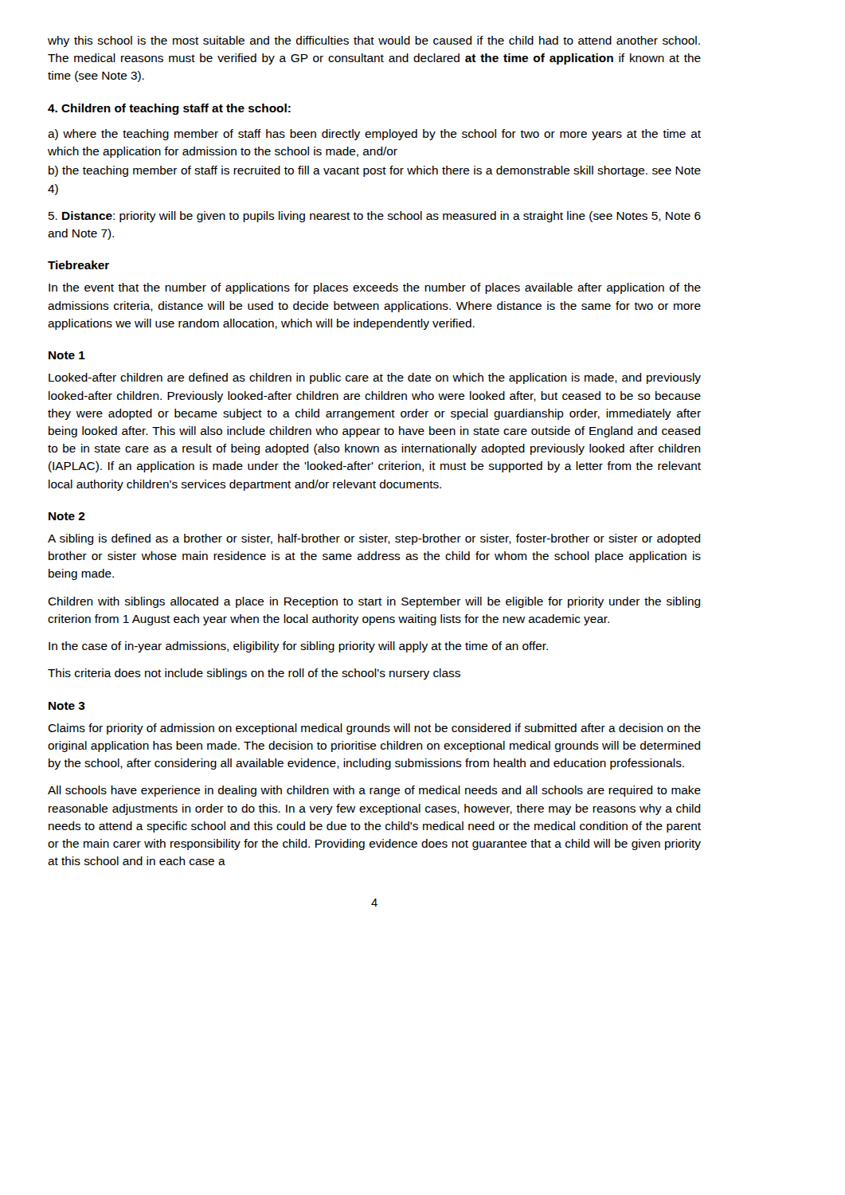why this school is the most suitable and the difficulties that would be caused if the child had to attend another school. The medical reasons must be verified by a GP or consultant and declared at the time of application if known at the time (see Note 3).
4. Children of teaching staff at the school:
a) where the teaching member of staff has been directly employed by the school for two or more years at the time at which the application for admission to the school is made, and/or
b) the teaching member of staff is recruited to fill a vacant post for which there is a demonstrable skill shortage. see Note 4)
5. Distance: priority will be given to pupils living nearest to the school as measured in a straight line (see Notes 5, Note 6 and Note 7).
Tiebreaker
In the event that the number of applications for places exceeds the number of places available after application of the admissions criteria, distance will be used to decide between applications. Where distance is the same for two or more applications we will use random allocation, which will be independently verified.
Note 1
Looked-after children are defined as children in public care at the date on which the application is made, and previously looked-after children. Previously looked-after children are children who were looked after, but ceased to be so because they were adopted or became subject to a child arrangement order or special guardianship order, immediately after being looked after. This will also include children who appear to have been in state care outside of England and ceased to be in state care as a result of being adopted (also known as internationally adopted previously looked after children (IAPLAC). If an application is made under the 'looked-after' criterion, it must be supported by a letter from the relevant local authority children's services department and/or relevant documents.
Note 2
A sibling is defined as a brother or sister, half-brother or sister, step-brother or sister, foster-brother or sister or adopted brother or sister whose main residence is at the same address as the child for whom the school place application is being made.
Children with siblings allocated a place in Reception to start in September will be eligible for priority under the sibling criterion from 1 August each year when the local authority opens waiting lists for the new academic year.
In the case of in-year admissions, eligibility for sibling priority will apply at the time of an offer.
This criteria does not include siblings on the roll of the school's nursery class
Note 3
Claims for priority of admission on exceptional medical grounds will not be considered if submitted after a decision on the original application has been made. The decision to prioritise children on exceptional medical grounds will be determined by the school, after considering all available evidence, including submissions from health and education professionals.
All schools have experience in dealing with children with a range of medical needs and all schools are required to make reasonable adjustments in order to do this. In a very few exceptional cases, however, there may be reasons why a child needs to attend a specific school and this could be due to the child's medical need or the medical condition of the parent or the main carer with responsibility for the child. Providing evidence does not guarantee that a child will be given priority at this school and in each case a
4